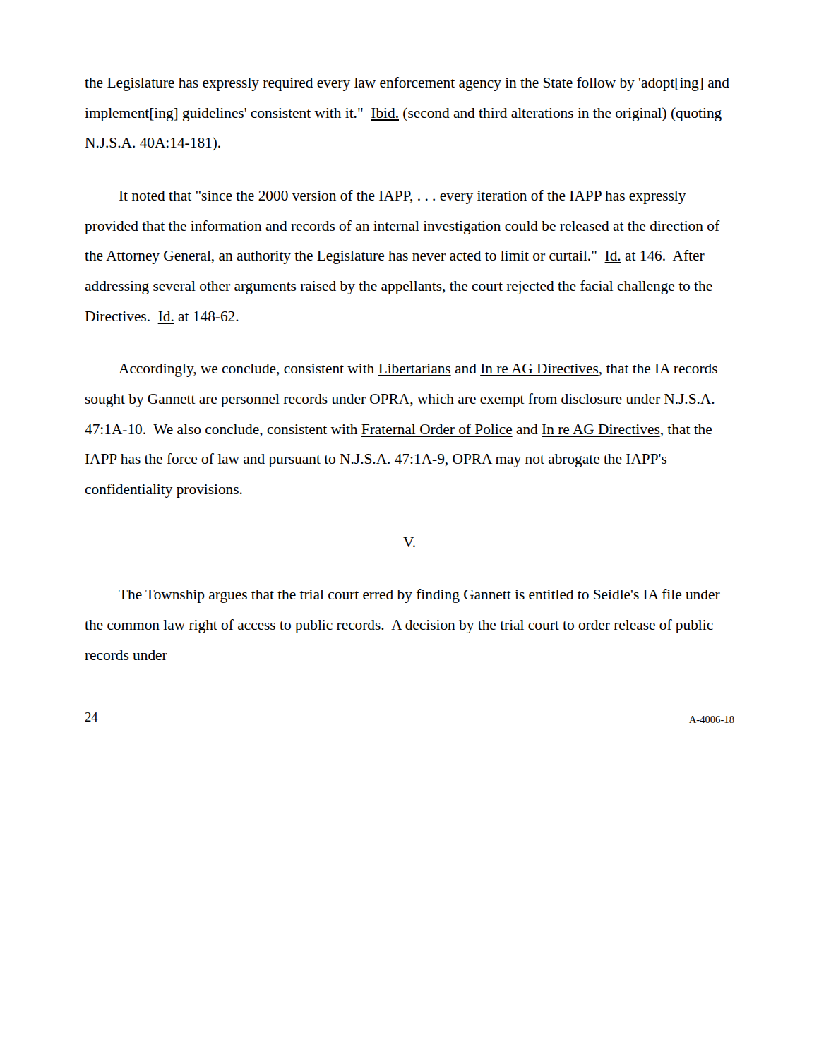the Legislature has expressly required every law enforcement agency in the State follow by 'adopt[ing] and implement[ing] guidelines' consistent with it." Ibid. (second and third alterations in the original) (quoting N.J.S.A. 40A:14-181).
It noted that "since the 2000 version of the IAPP, . . . every iteration of the IAPP has expressly provided that the information and records of an internal investigation could be released at the direction of the Attorney General, an authority the Legislature has never acted to limit or curtail." Id. at 146. After addressing several other arguments raised by the appellants, the court rejected the facial challenge to the Directives. Id. at 148-62.
Accordingly, we conclude, consistent with Libertarians and In re AG Directives, that the IA records sought by Gannett are personnel records under OPRA, which are exempt from disclosure under N.J.S.A. 47:1A-10. We also conclude, consistent with Fraternal Order of Police and In re AG Directives, that the IAPP has the force of law and pursuant to N.J.S.A. 47:1A-9, OPRA may not abrogate the IAPP's confidentiality provisions.
V.
The Township argues that the trial court erred by finding Gannett is entitled to Seidle's IA file under the common law right of access to public records. A decision by the trial court to order release of public records under
24 A-4006-18